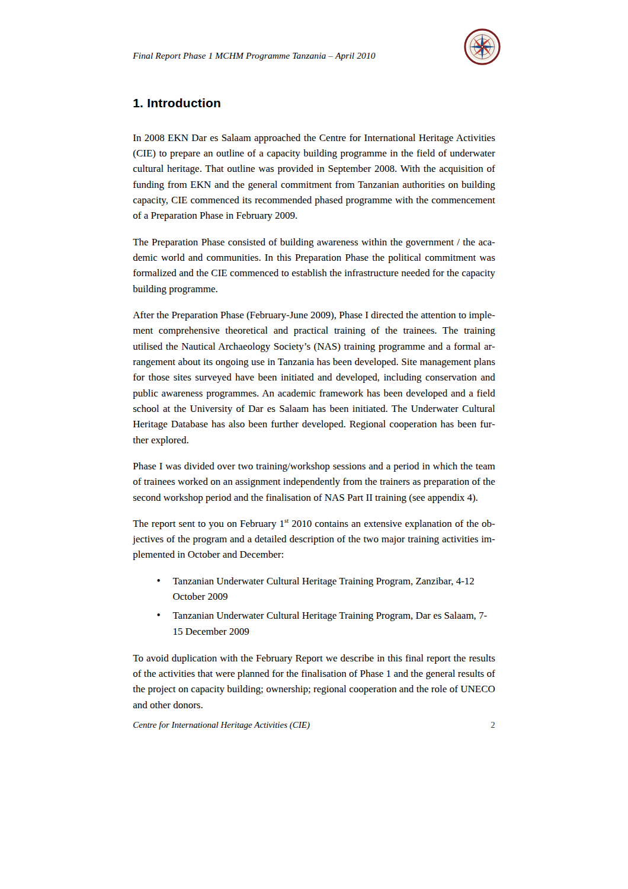Final Report Phase 1 MCHM Programme Tanzania – April 2010
1. Introduction
In 2008 EKN Dar es Salaam approached the Centre for International Heritage Activities (CIE) to prepare an outline of a capacity building programme in the field of underwater cultural heritage. That outline was provided in September 2008. With the acquisition of funding from EKN and the general commitment from Tanzanian authorities on building capacity, CIE commenced its recommended phased programme with the commencement of a Preparation Phase in February 2009.
The Preparation Phase consisted of building awareness within the government / the academic world and communities. In this Preparation Phase the political commitment was formalized and the CIE commenced to establish the infrastructure needed for the capacity building programme.
After the Preparation Phase (February-June 2009), Phase I directed the attention to implement comprehensive theoretical and practical training of the trainees. The training utilised the Nautical Archaeology Society’s (NAS) training programme and a formal arrangement about its ongoing use in Tanzania has been developed. Site management plans for those sites surveyed have been initiated and developed, including conservation and public awareness programmes. An academic framework has been developed and a field school at the University of Dar es Salaam has been initiated. The Underwater Cultural Heritage Database has also been further developed. Regional cooperation has been further explored.
Phase I was divided over two training/workshop sessions and a period in which the team of trainees worked on an assignment independently from the trainers as preparation of the second workshop period and the finalisation of NAS Part II training (see appendix 4).
The report sent to you on February 1st 2010 contains an extensive explanation of the objectives of the program and a detailed description of the two major training activities implemented in October and December:
Tanzanian Underwater Cultural Heritage Training Program, Zanzibar, 4-12 October 2009
Tanzanian Underwater Cultural Heritage Training Program, Dar es Salaam, 7-15 December 2009
To avoid duplication with the February Report we describe in this final report the results of the activities that were planned for the finalisation of Phase 1 and the general results of the project on capacity building; ownership; regional cooperation and the role of UNECO and other donors.
Centre for International Heritage Activities (CIE) 2